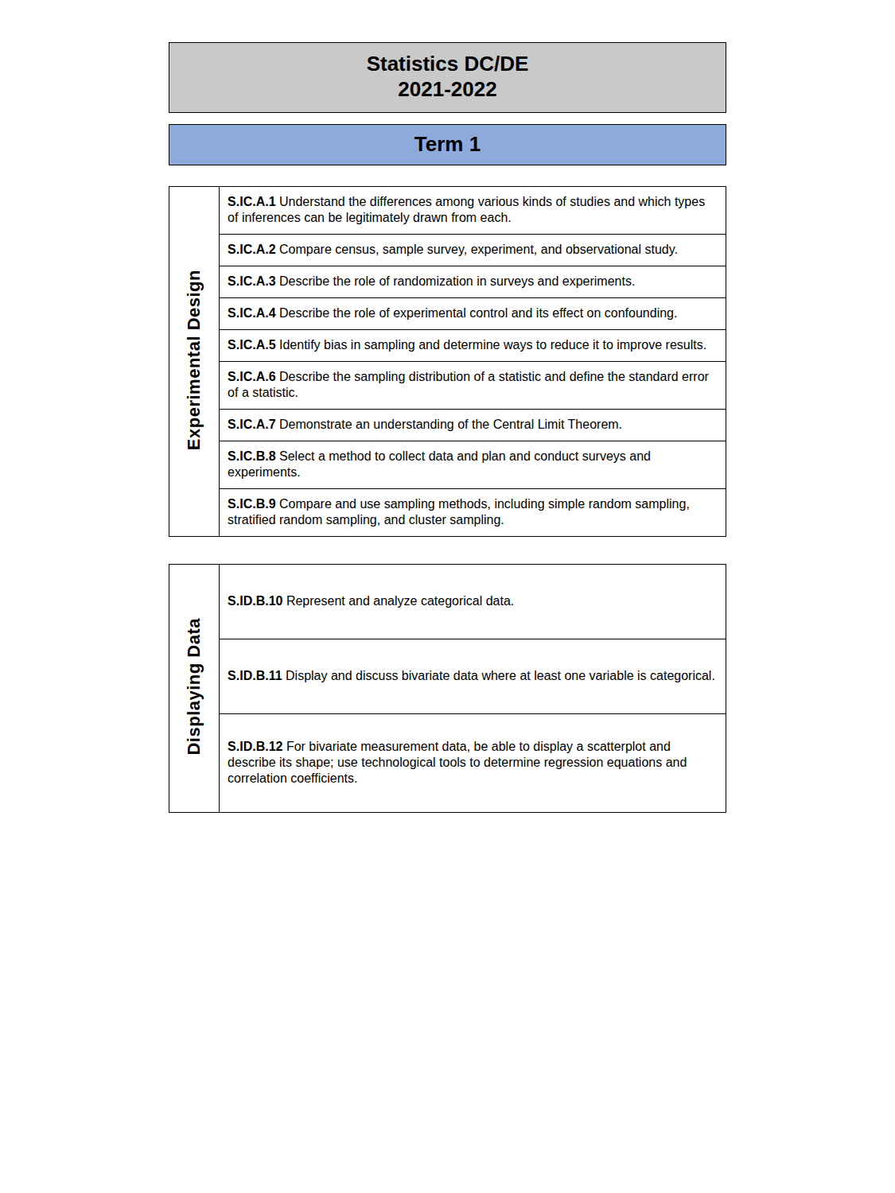Statistics DC/DE 2021-2022
Term 1
| Experimental Design | S.IC.A.1 Understand the differences among various kinds of studies and which types of inferences can be legitimately drawn from each. |
| S.IC.A.2 Compare census, sample survey, experiment, and observational study. |
| S.IC.A.3 Describe the role of randomization in surveys and experiments. |
| S.IC.A.4 Describe the role of experimental control and its effect on confounding. |
| S.IC.A.5 Identify bias in sampling and determine ways to reduce it to improve results. |
| S.IC.A.6 Describe the sampling distribution of a statistic and define the standard error of a statistic. |
| S.IC.A.7 Demonstrate an understanding of the Central Limit Theorem. |
| S.IC.B.8 Select a method to collect data and plan and conduct surveys and experiments. |
| S.IC.B.9 Compare and use sampling methods, including simple random sampling, stratified random sampling, and cluster sampling. |
| Displaying Data | S.ID.B.10 Represent and analyze categorical data. |
| S.ID.B.11 Display and discuss bivariate data where at least one variable is categorical. |
| S.ID.B.12 For bivariate measurement data, be able to display a scatterplot and describe its shape; use technological tools to determine regression equations and correlation coefficients. |